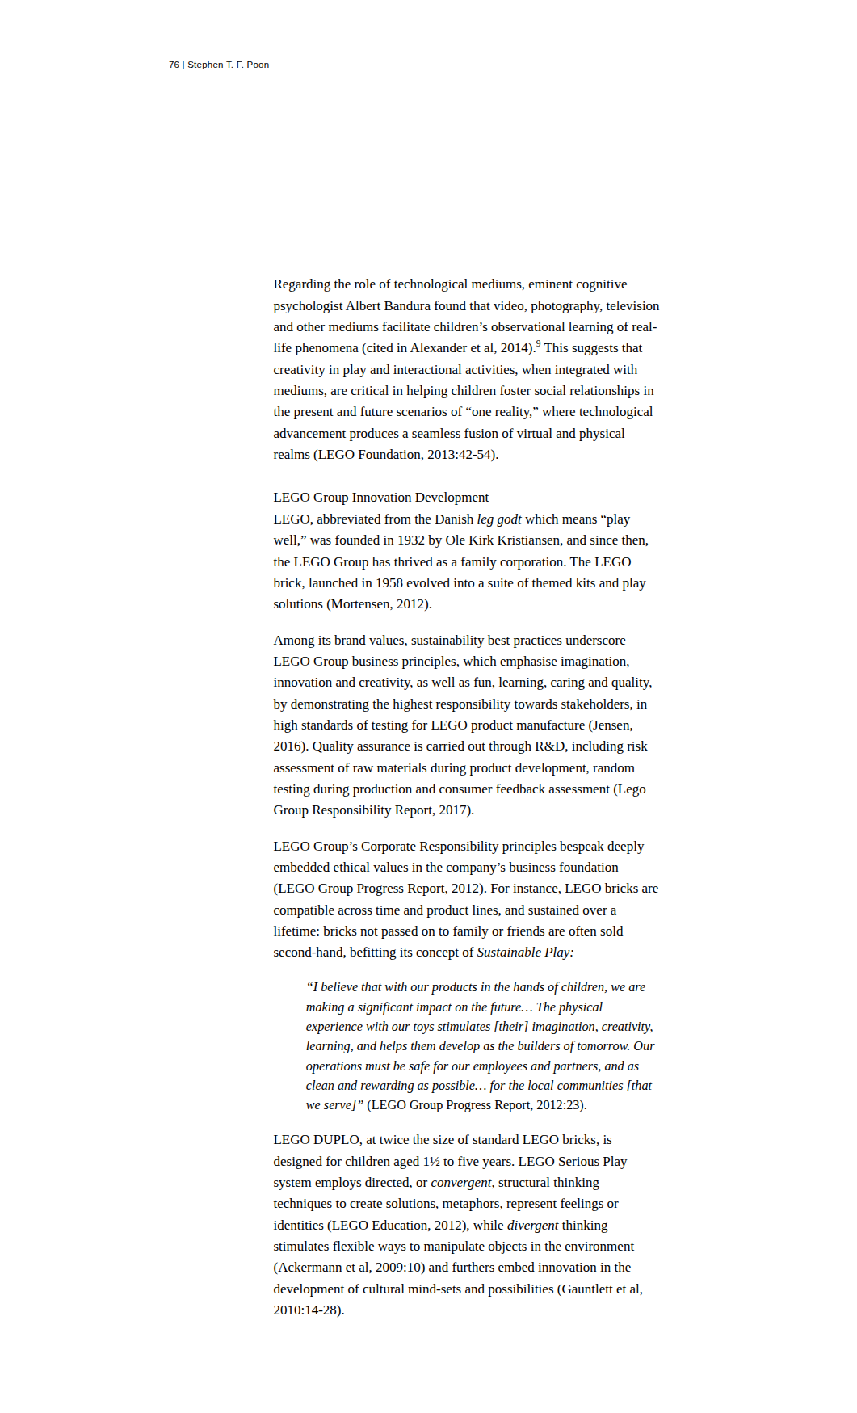76 | Stephen T. F. Poon
Regarding the role of technological mediums, eminent cognitive psychologist Albert Bandura found that video, photography, television and other mediums facilitate children’s observational learning of real-life phenomena (cited in Alexander et al, 2014).9 This suggests that creativity in play and interactional activities, when integrated with mediums, are critical in helping children foster social relationships in the present and future scenarios of “one reality,” where technological advancement produces a seamless fusion of virtual and physical realms (LEGO Foundation, 2013:42-54).
LEGO Group Innovation Development
LEGO, abbreviated from the Danish leg godt which means “play well,” was founded in 1932 by Ole Kirk Kristiansen, and since then, the LEGO Group has thrived as a family corporation. The LEGO brick, launched in 1958 evolved into a suite of themed kits and play solutions (Mortensen, 2012).
Among its brand values, sustainability best practices underscore LEGO Group business principles, which emphasise imagination, innovation and creativity, as well as fun, learning, caring and quality, by demonstrating the highest responsibility towards stakeholders, in high standards of testing for LEGO product manufacture (Jensen, 2016). Quality assurance is carried out through R&D, including risk assessment of raw materials during product development, random testing during production and consumer feedback assessment (Lego Group Responsibility Report, 2017).
LEGO Group’s Corporate Responsibility principles bespeak deeply embedded ethical values in the company’s business foundation (LEGO Group Progress Report, 2012). For instance, LEGO bricks are compatible across time and product lines, and sustained over a lifetime: bricks not passed on to family or friends are often sold second-hand, befitting its concept of Sustainable Play:
“I believe that with our products in the hands of children, we are making a significant impact on the future… The physical experience with our toys stimulates [their] imagination, creativity, learning, and helps them develop as the builders of tomorrow. Our operations must be safe for our employees and partners, and as clean and rewarding as possible… for the local communities [that we serve]” (LEGO Group Progress Report, 2012:23).
LEGO DUPLO, at twice the size of standard LEGO bricks, is designed for children aged 1½ to five years. LEGO Serious Play system employs directed, or convergent, structural thinking techniques to create solutions, metaphors, represent feelings or identities (LEGO Education, 2012), while divergent thinking stimulates flexible ways to manipulate objects in the environment (Ackermann et al, 2009:10) and furthers embed innovation in the development of cultural mind-sets and possibilities (Gauntlett et al, 2010:14-28).